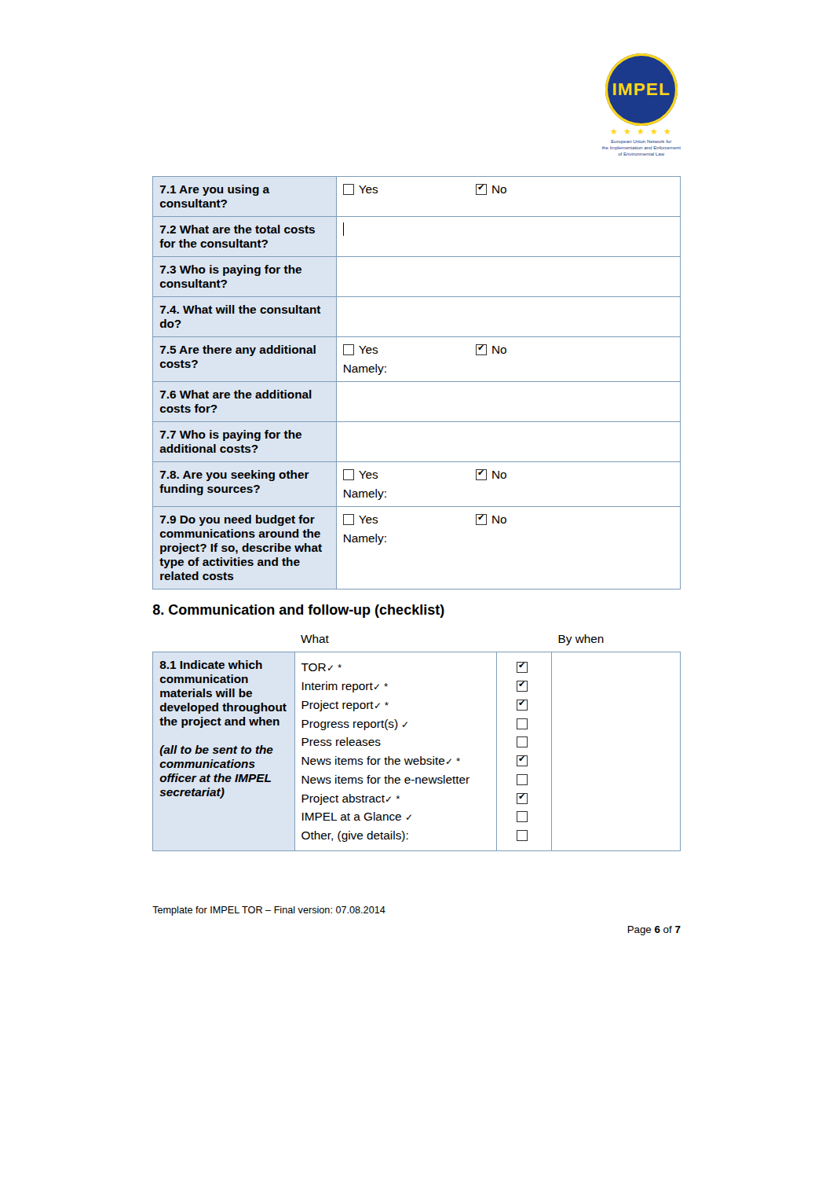IMPEL
★ ★ ★ ★ ★
European Union Network for
the Implementation and Enforcement
of Environmental Law
| 7.1 Are you using a consultant? | Yes No |
| 7.2 What are the total costs for the consultant? | |
| 7.3 Who is paying for the consultant? | |
| 7.4. What will the consultant do? | |
| 7.5 Are there any additional costs? | Yes No Namely: |
| 7.6 What are the additional costs for? | |
| 7.7 Who is paying for the additional costs? | |
| 7.8. Are you seeking other funding sources? | Yes No Namely: |
| 7.9 Do you need budget for communications around the project? If so, describe what type of activities and the related costs | Yes No Namely: |
8. Communication and follow-up (checklist)
| | What | | By when |
| 8.1 Indicate which communication materials will be developed throughout the project and when (all to be sent to the communications officer at the IMPEL secretariat) | TOR ✓ * Interim report ✓ * Project report ✓ * Progress report(s) ✓ Press releases News items for the website ✓ * News items for the e-newsletter Project abstract ✓ * IMPEL at a Glance ✓ Other, (give details): | | |
Template for IMPEL TOR – Final version: 07.08.2014
Page 6 of 7